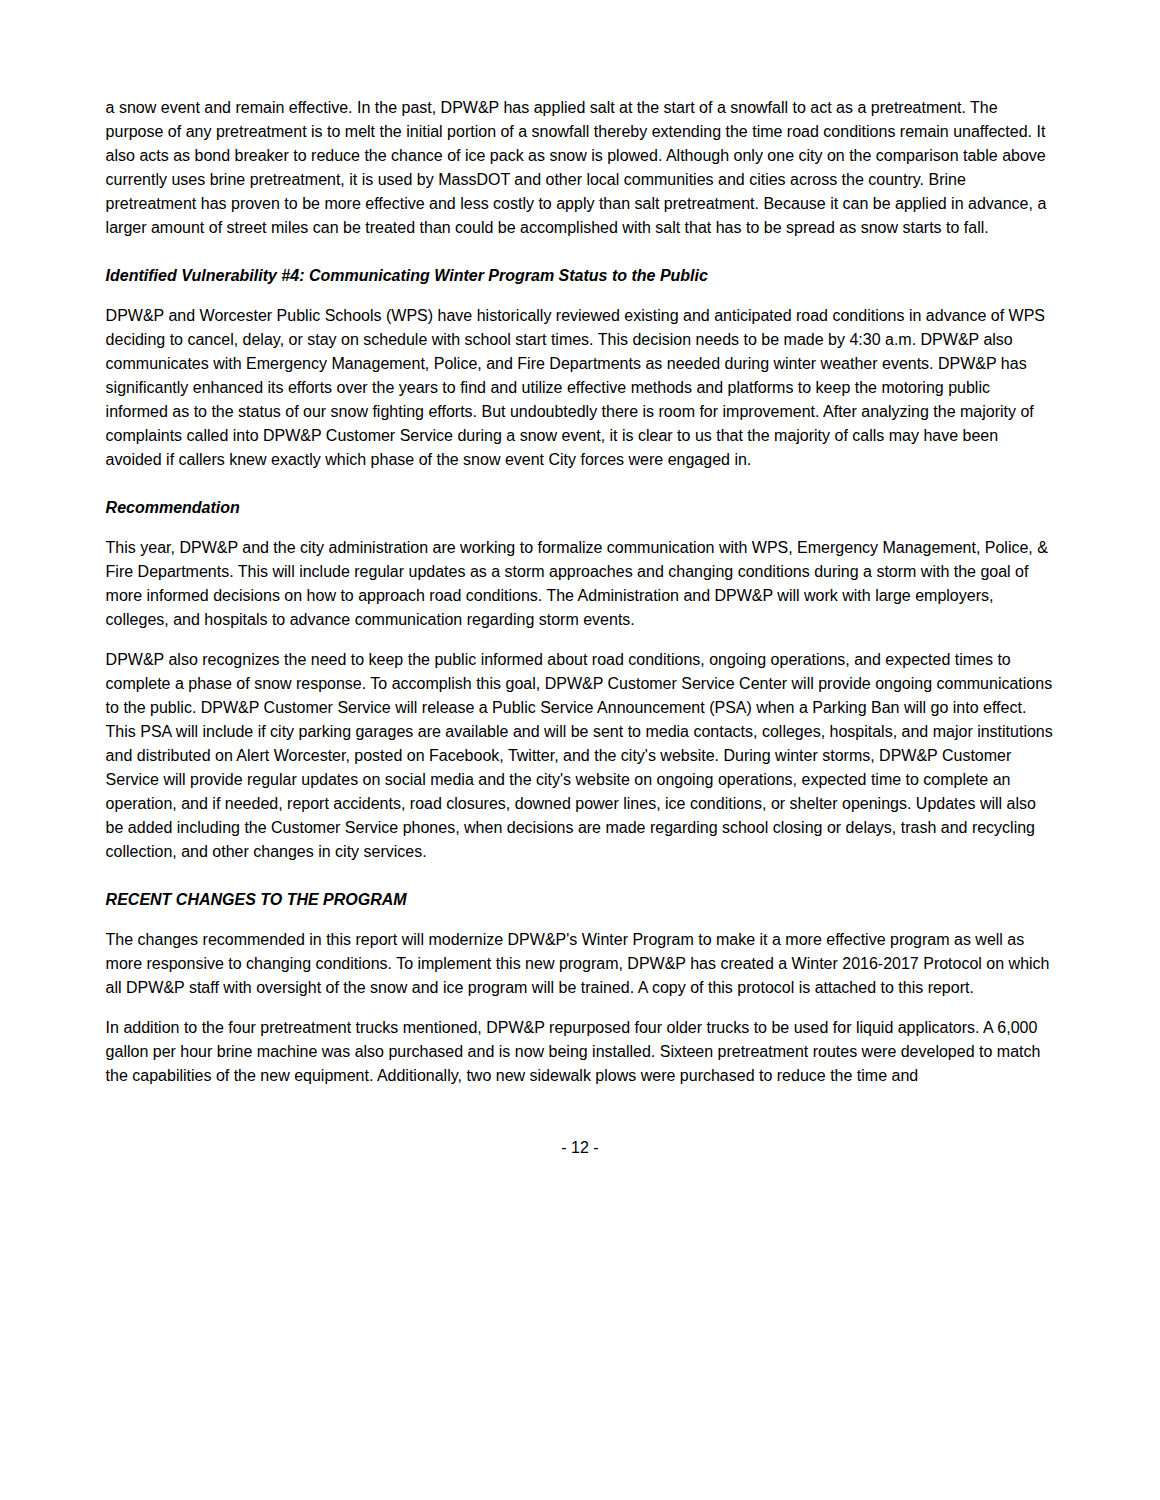a snow event and remain effective. In the past, DPW&P has applied salt at the start of a snowfall to act as a pretreatment. The purpose of any pretreatment is to melt the initial portion of a snowfall thereby extending the time road conditions remain unaffected. It also acts as bond breaker to reduce the chance of ice pack as snow is plowed. Although only one city on the comparison table above currently uses brine pretreatment, it is used by MassDOT and other local communities and cities across the country. Brine pretreatment has proven to be more effective and less costly to apply than salt pretreatment. Because it can be applied in advance, a larger amount of street miles can be treated than could be accomplished with salt that has to be spread as snow starts to fall.
Identified Vulnerability #4: Communicating Winter Program Status to the Public
DPW&P and Worcester Public Schools (WPS) have historically reviewed existing and anticipated road conditions in advance of WPS deciding to cancel, delay, or stay on schedule with school start times. This decision needs to be made by 4:30 a.m. DPW&P also communicates with Emergency Management, Police, and Fire Departments as needed during winter weather events. DPW&P has significantly enhanced its efforts over the years to find and utilize effective methods and platforms to keep the motoring public informed as to the status of our snow fighting efforts. But undoubtedly there is room for improvement. After analyzing the majority of complaints called into DPW&P Customer Service during a snow event, it is clear to us that the majority of calls may have been avoided if callers knew exactly which phase of the snow event City forces were engaged in.
Recommendation
This year, DPW&P and the city administration are working to formalize communication with WPS, Emergency Management, Police, & Fire Departments. This will include regular updates as a storm approaches and changing conditions during a storm with the goal of more informed decisions on how to approach road conditions. The Administration and DPW&P will work with large employers, colleges, and hospitals to advance communication regarding storm events.
DPW&P also recognizes the need to keep the public informed about road conditions, ongoing operations, and expected times to complete a phase of snow response. To accomplish this goal, DPW&P Customer Service Center will provide ongoing communications to the public. DPW&P Customer Service will release a Public Service Announcement (PSA) when a Parking Ban will go into effect. This PSA will include if city parking garages are available and will be sent to media contacts, colleges, hospitals, and major institutions and distributed on Alert Worcester, posted on Facebook, Twitter, and the city's website. During winter storms, DPW&P Customer Service will provide regular updates on social media and the city's website on ongoing operations, expected time to complete an operation, and if needed, report accidents, road closures, downed power lines, ice conditions, or shelter openings. Updates will also be added including the Customer Service phones, when decisions are made regarding school closing or delays, trash and recycling collection, and other changes in city services.
RECENT CHANGES TO THE PROGRAM
The changes recommended in this report will modernize DPW&P's Winter Program to make it a more effective program as well as more responsive to changing conditions. To implement this new program, DPW&P has created a Winter 2016-2017 Protocol on which all DPW&P staff with oversight of the snow and ice program will be trained. A copy of this protocol is attached to this report.
In addition to the four pretreatment trucks mentioned, DPW&P repurposed four older trucks to be used for liquid applicators. A 6,000 gallon per hour brine machine was also purchased and is now being installed. Sixteen pretreatment routes were developed to match the capabilities of the new equipment. Additionally, two new sidewalk plows were purchased to reduce the time and
- 12 -